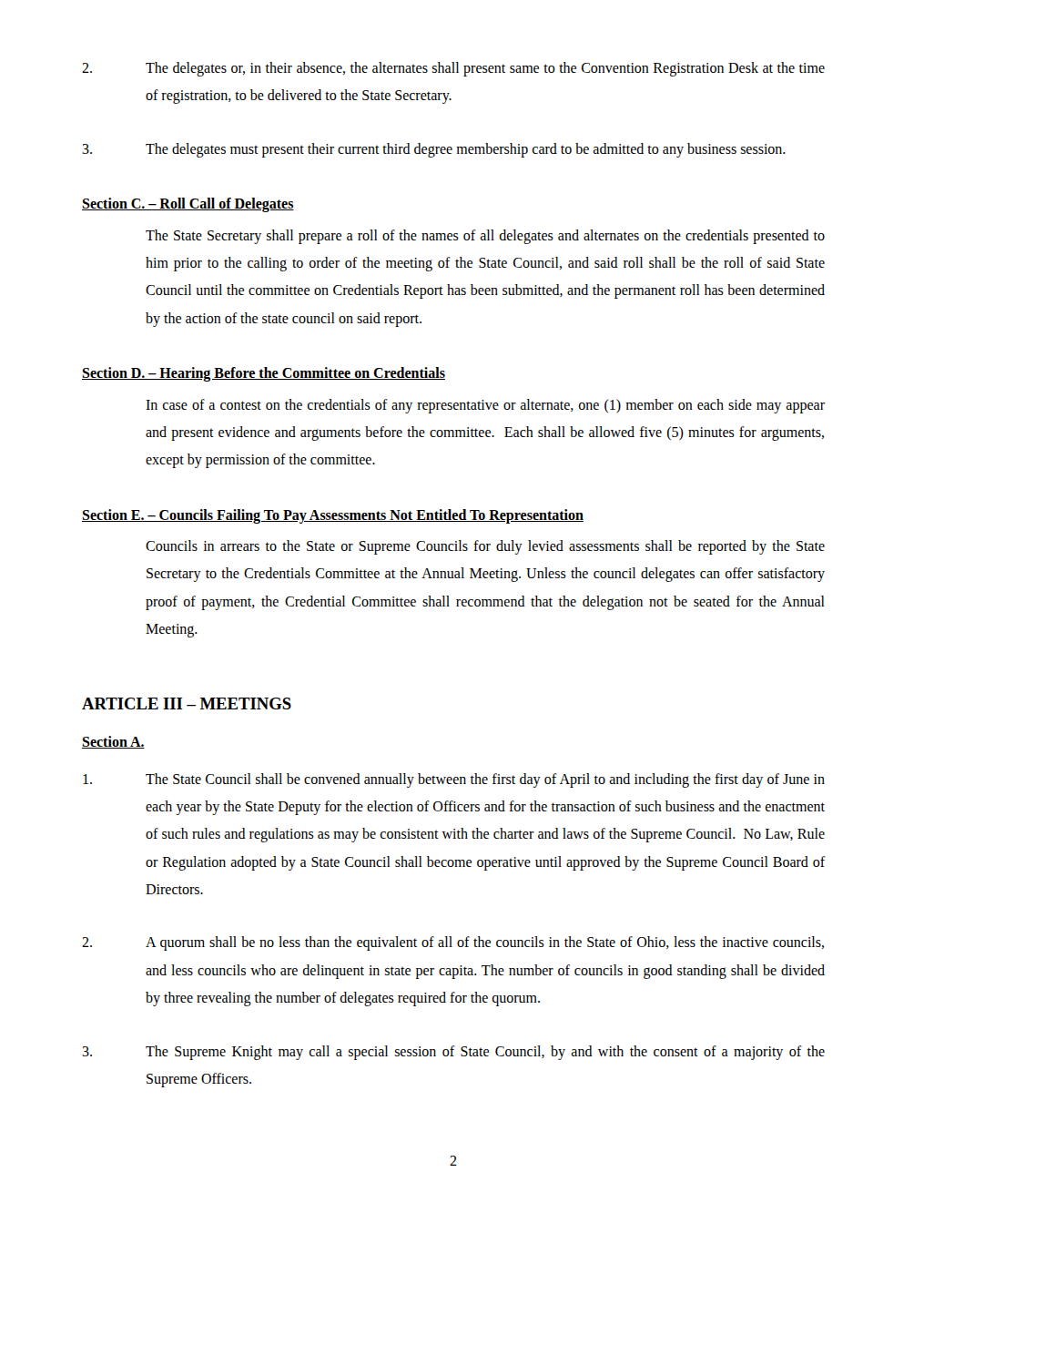2.
The delegates or, in their absence, the alternates shall present same to the Convention Registration Desk at the time of registration, to be delivered to the State Secretary.
3.
The delegates must present their current third degree membership card to be admitted to any business session.
Section C. – Roll Call of Delegates
The State Secretary shall prepare a roll of the names of all delegates and alternates on the credentials presented to him prior to the calling to order of the meeting of the State Council, and said roll shall be the roll of said State Council until the committee on Credentials Report has been submitted, and the permanent roll has been determined by the action of the state council on said report.
Section D. – Hearing Before the Committee on Credentials
In case of a contest on the credentials of any representative or alternate, one (1) member on each side may appear and present evidence and arguments before the committee. Each shall be allowed five (5) minutes for arguments, except by permission of the committee.
Section E. – Councils Failing To Pay Assessments Not Entitled To Representation
Councils in arrears to the State or Supreme Councils for duly levied assessments shall be reported by the State Secretary to the Credentials Committee at the Annual Meeting. Unless the council delegates can offer satisfactory proof of payment, the Credential Committee shall recommend that the delegation not be seated for the Annual Meeting.
ARTICLE III – MEETINGS
Section A.
1.
The State Council shall be convened annually between the first day of April to and including the first day of June in each year by the State Deputy for the election of Officers and for the transaction of such business and the enactment of such rules and regulations as may be consistent with the charter and laws of the Supreme Council. No Law, Rule or Regulation adopted by a State Council shall become operative until approved by the Supreme Council Board of Directors.
2.
A quorum shall be no less than the equivalent of all of the councils in the State of Ohio, less the inactive councils, and less councils who are delinquent in state per capita. The number of councils in good standing shall be divided by three revealing the number of delegates required for the quorum.
3.
The Supreme Knight may call a special session of State Council, by and with the consent of a majority of the Supreme Officers.
2